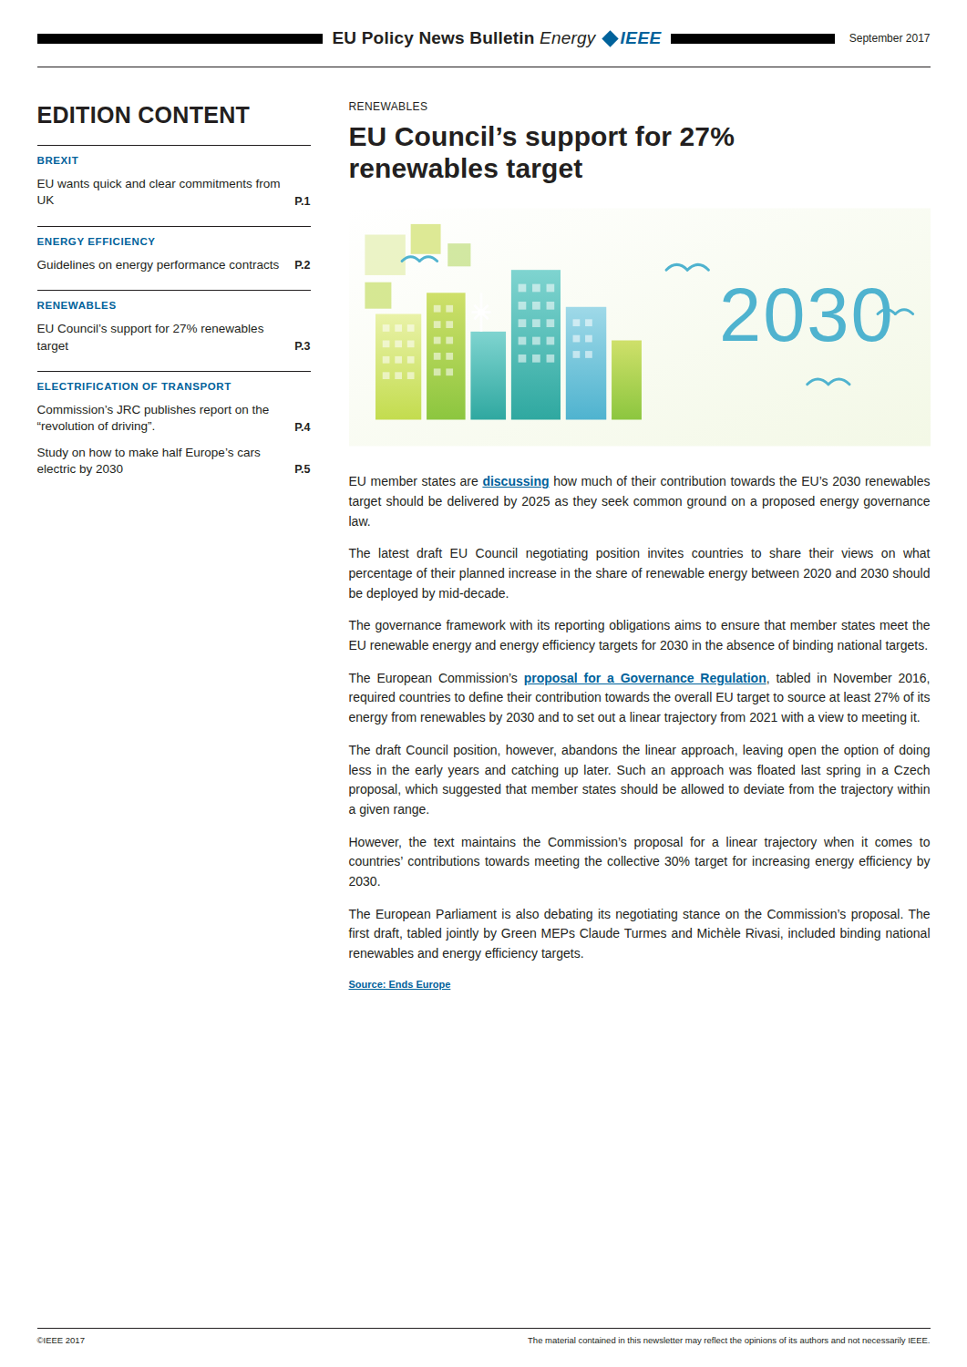EU Policy News Bulletin Energy IEEE September 2017
EDITION CONTENT
Brexit
EU wants quick and clear commitments from UK P.1
Energy Efficiency
Guidelines on energy performance contracts P.2
Renewables
EU Council’s support for 27% renewables target P.3
Electrification of Transport
Commission’s JRC publishes report on the “revolution of driving”. P.4
Study on how to make half Europe’s cars electric by 2030 P.5
Renewables
EU Council’s support for 27% renewables target
2030
EU member states are discussing how much of their contribution towards the EU’s 2030 renewables target should be delivered by 2025 as they seek common ground on a proposed energy governance law.
The latest draft EU Council negotiating position invites countries to share their views on what percentage of their planned increase in the share of renewable energy between 2020 and 2030 should be deployed by mid-decade.
The governance framework with its reporting obligations aims to ensure that member states meet the EU renewable energy and energy efficiency targets for 2030 in the absence of binding national targets.
The European Commission’s proposal for a Governance Regulation, tabled in November 2016, required countries to define their contribution towards the overall EU target to source at least 27% of its energy from renewables by 2030 and to set out a linear trajectory from 2021 with a view to meeting it.
The draft Council position, however, abandons the linear approach, leaving open the option of doing less in the early years and catching up later. Such an approach was floated last spring in a Czech proposal, which suggested that member states should be allowed to deviate from the trajectory within a given range.
However, the text maintains the Commission’s proposal for a linear trajectory when it comes to countries’ contributions towards meeting the collective 30% target for increasing energy efficiency by 2030.
The European Parliament is also debating its negotiating stance on the Commission’s proposal. The first draft, tabled jointly by Green MEPs Claude Turmes and Michèle Rivasi, included binding national renewables and energy efficiency targets.
Source: Ends Europe
©IEEE 2017 The material contained in this newsletter may reflect the opinions of its authors and not necessarily IEEE.